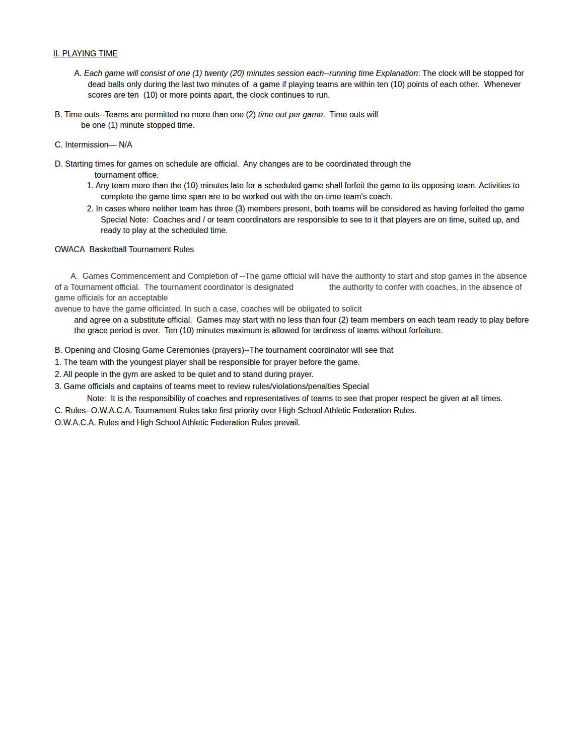II. PLAYING TIME
A. Each game will consist of one (1) twenty (20) minutes session each--running time Explanation: The clock will be stopped for dead balls only during the last two minutes of a game if playing teams are within ten (10) points of each other. Whenever scores are ten (10) or more points apart, the clock continues to run.
B. Time outs--Teams are permitted no more than one (2) time out per game. Time outs will
be one (1) minute stopped time.
C. Intermission— N/A
D. Starting times for games on schedule are official. Any changes are to be coordinated through the
tournament office.
1. Any team more than the (10) minutes late for a scheduled game shall forfeit the game to its opposing team. Activities to complete the game time span are to be worked out with the on-time team's coach.
2. In cases where neither team has three (3) members present, both teams will be considered as having forfeited the game Special Note: Coaches and / or team coordinators are responsible to see to it that players are on time, suited up, and ready to play at the scheduled time.
OWACA Basketball Tournament Rules
A. Games Commencement and Completion of --The game official will have the authority to start and stop games in the absence of a Tournament official. The tournament coordinator is designated the authority to confer with coaches, in the absence of game officials for an acceptable
avenue to have the game officiated. In such a case, coaches will be obligated to solicit
and agree on a substitute official. Games may start with no less than four (2) team members on each team ready to play before the grace period is over. Ten (10) minutes maximum is allowed for tardiness of teams without forfeiture.
B. Opening and Closing Game Ceremonies (prayers)--The tournament coordinator will see that
1. The team with the youngest player shall be responsible for prayer before the game.
2. All people in the gym are asked to be quiet and to stand during prayer.
3. Game officials and captains of teams meet to review rules/violations/penalties Special
Note: It is the responsibility of coaches and representatives of teams to see that proper respect be given at all times.
C. Rules--O.W.A.C.A. Tournament Rules take first priority over High School Athletic Federation Rules.
O.W.A.C.A. Rules and High School Athletic Federation Rules prevail.